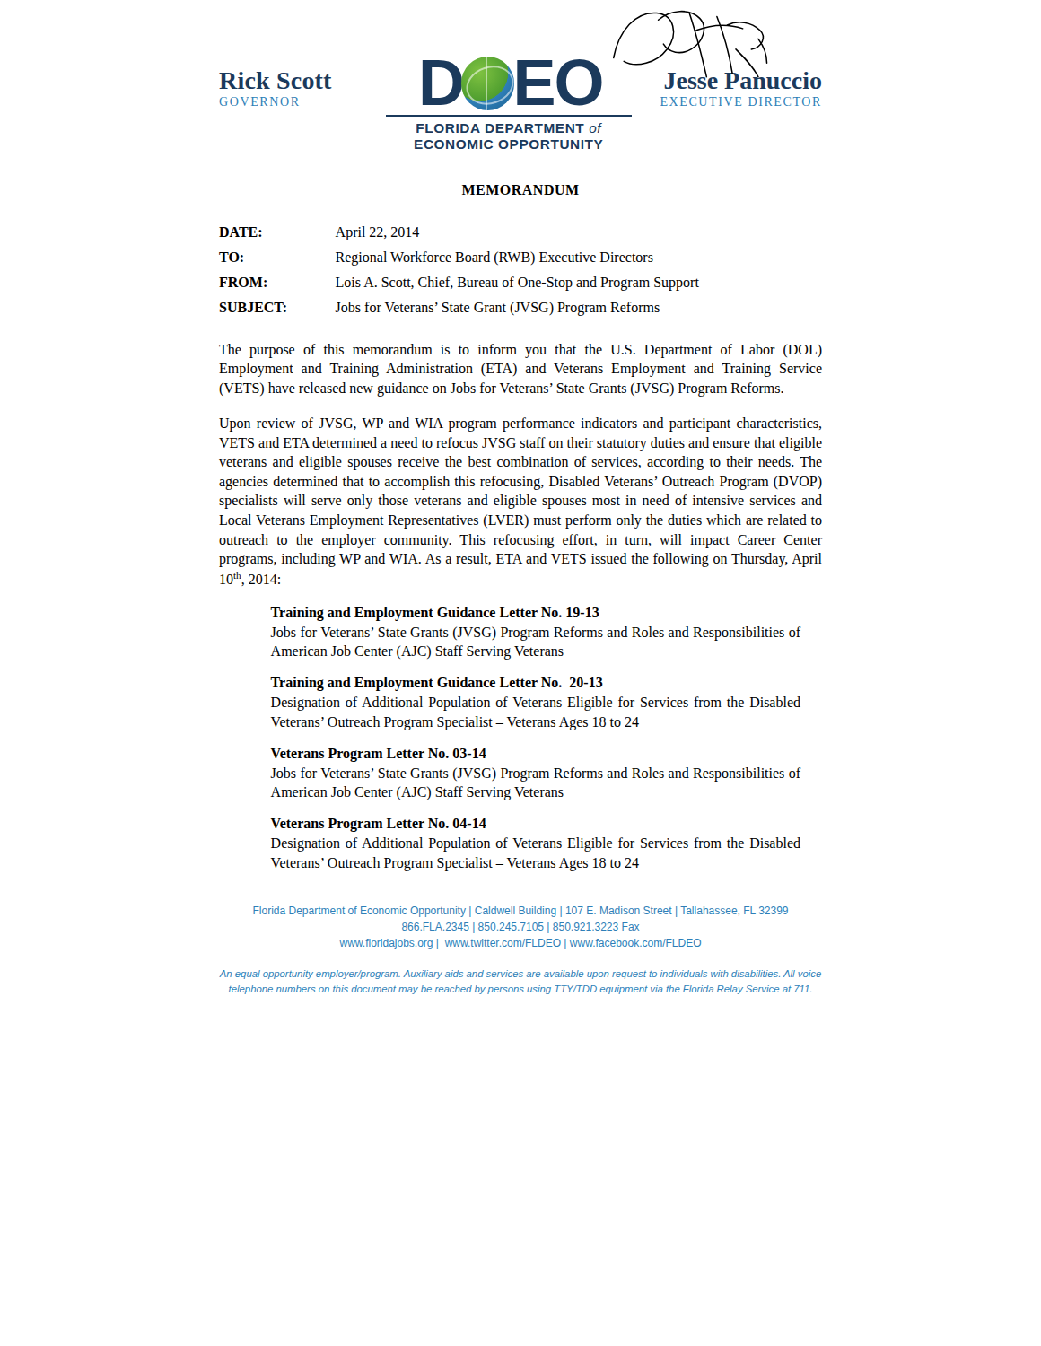Rick Scott
GOVERNOR
D EO
FLORIDA DEPARTMENT of
ECONOMIC OPPORTUNITY
Jesse Panuccio
EXECUTIVE DIRECTOR
MEMORANDUM
| DATE: | April 22, 2014 |
| TO: | Regional Workforce Board (RWB) Executive Directors |
| FROM: | Lois A. Scott, Chief, Bureau of One-Stop and Program Support |
| SUBJECT: | Jobs for Veterans’ State Grant (JVSG) Program Reforms |
The purpose of this memorandum is to inform you that the U.S. Department of Labor (DOL) Employment and Training Administration (ETA) and Veterans Employment and Training Service (VETS) have released new guidance on Jobs for Veterans’ State Grants (JVSG) Program Reforms.
Upon review of JVSG, WP and WIA program performance indicators and participant characteristics, VETS and ETA determined a need to refocus JVSG staff on their statutory duties and ensure that eligible veterans and eligible spouses receive the best combination of services, according to their needs. The agencies determined that to accomplish this refocusing, Disabled Veterans’ Outreach Program (DVOP) specialists will serve only those veterans and eligible spouses most in need of intensive services and Local Veterans Employment Representatives (LVER) must perform only the duties which are related to outreach to the employer community. This refocusing effort, in turn, will impact Career Center programs, including WP and WIA. As a result, ETA and VETS issued the following on Thursday, April 10th, 2014:
Training and Employment Guidance Letter No. 19-13
Jobs for Veterans’ State Grants (JVSG) Program Reforms and Roles and Responsibilities of American Job Center (AJC) Staff Serving Veterans
Training and Employment Guidance Letter No. 20-13
Designation of Additional Population of Veterans Eligible for Services from the Disabled Veterans’ Outreach Program Specialist – Veterans Ages 18 to 24
Veterans Program Letter No. 03-14
Jobs for Veterans’ State Grants (JVSG) Program Reforms and Roles and Responsibilities of American Job Center (AJC) Staff Serving Veterans
Veterans Program Letter No. 04-14
Designation of Additional Population of Veterans Eligible for Services from the Disabled Veterans’ Outreach Program Specialist – Veterans Ages 18 to 24
Florida Department of Economic Opportunity | Caldwell Building | 107 E. Madison Street | Tallahassee, FL 32399
866.FLA.2345 | 850.245.7105 | 850.921.3223 Fax
www.floridajobs.org | www.twitter.com/FLDEO | www.facebook.com/FLDEO
An equal opportunity employer/program. Auxiliary aids and services are available upon request to individuals with disabilities. All voice telephone numbers on this document may be reached by persons using TTY/TDD equipment via the Florida Relay Service at 711.